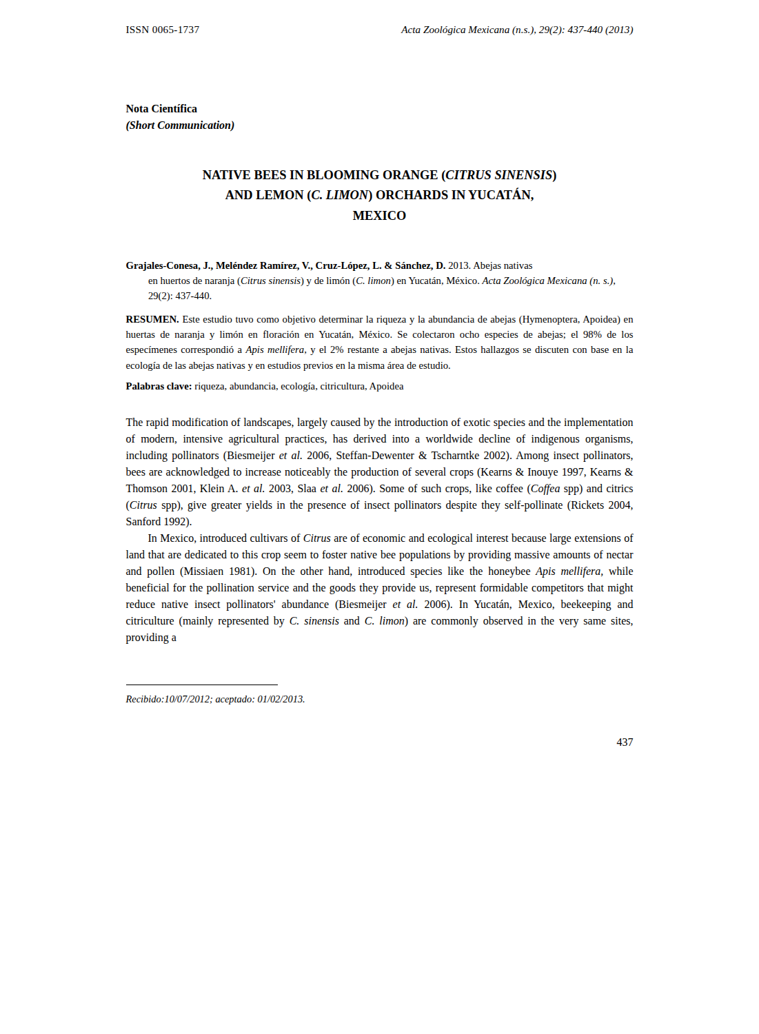ISSN 0065-1737 Acta Zoológica Mexicana (n.s.), 29(2): 437-440 (2013)
Nota Científica
(Short Communication)
Native bees in blooming orange (Citrus sinensis)
and lemon (C. limon) orchards in Yucatán,
Mexico
Grajales-Conesa, J., Meléndez Ramírez, V., Cruz-López, L. & Sánchez, D. 2013. Abejas nativas en huertos de naranja (Citrus sinensis) y de limón (C. limon) en Yucatán, México. Acta Zoológica Mexicana (n. s.), 29(2): 437-440.
RESUMEN. Este estudio tuvo como objetivo determinar la riqueza y la abundancia de abejas (Hymenoptera, Apoidea) en huertas de naranja y limón en floración en Yucatán, México. Se colectaron ocho especies de abejas; el 98% de los especímenes correspondió a Apis mellifera, y el 2% restante a abejas nativas. Estos hallazgos se discuten con base en la ecología de las abejas nativas y en estudios previos en la misma área de estudio.
Palabras clave: riqueza, abundancia, ecología, citricultura, Apoidea
The rapid modification of landscapes, largely caused by the introduction of exotic species and the implementation of modern, intensive agricultural practices, has derived into a worldwide decline of indigenous organisms, including pollinators (Biesmeijer et al. 2006, Steffan-Dewenter & Tscharntke 2002). Among insect pollinators, bees are acknowledged to increase noticeably the production of several crops (Kearns & Inouye 1997, Kearns & Thomson 2001, Klein A. et al. 2003, Slaa et al. 2006). Some of such crops, like coffee (Coffea spp) and citrics (Citrus spp), give greater yields in the presence of insect pollinators despite they self-pollinate (Rickets 2004, Sanford 1992).
In Mexico, introduced cultivars of Citrus are of economic and ecological interest because large extensions of land that are dedicated to this crop seem to foster native bee populations by providing massive amounts of nectar and pollen (Missiaen 1981). On the other hand, introduced species like the honeybee Apis mellifera, while beneficial for the pollination service and the goods they provide us, represent formidable competitors that might reduce native insect pollinators' abundance (Biesmeijer et al. 2006). In Yucatán, Mexico, beekeeping and citriculture (mainly represented by C. sinensis and C. limon) are commonly observed in the very same sites, providing a
Recibido:10/07/2012; aceptado: 01/02/2013.
437